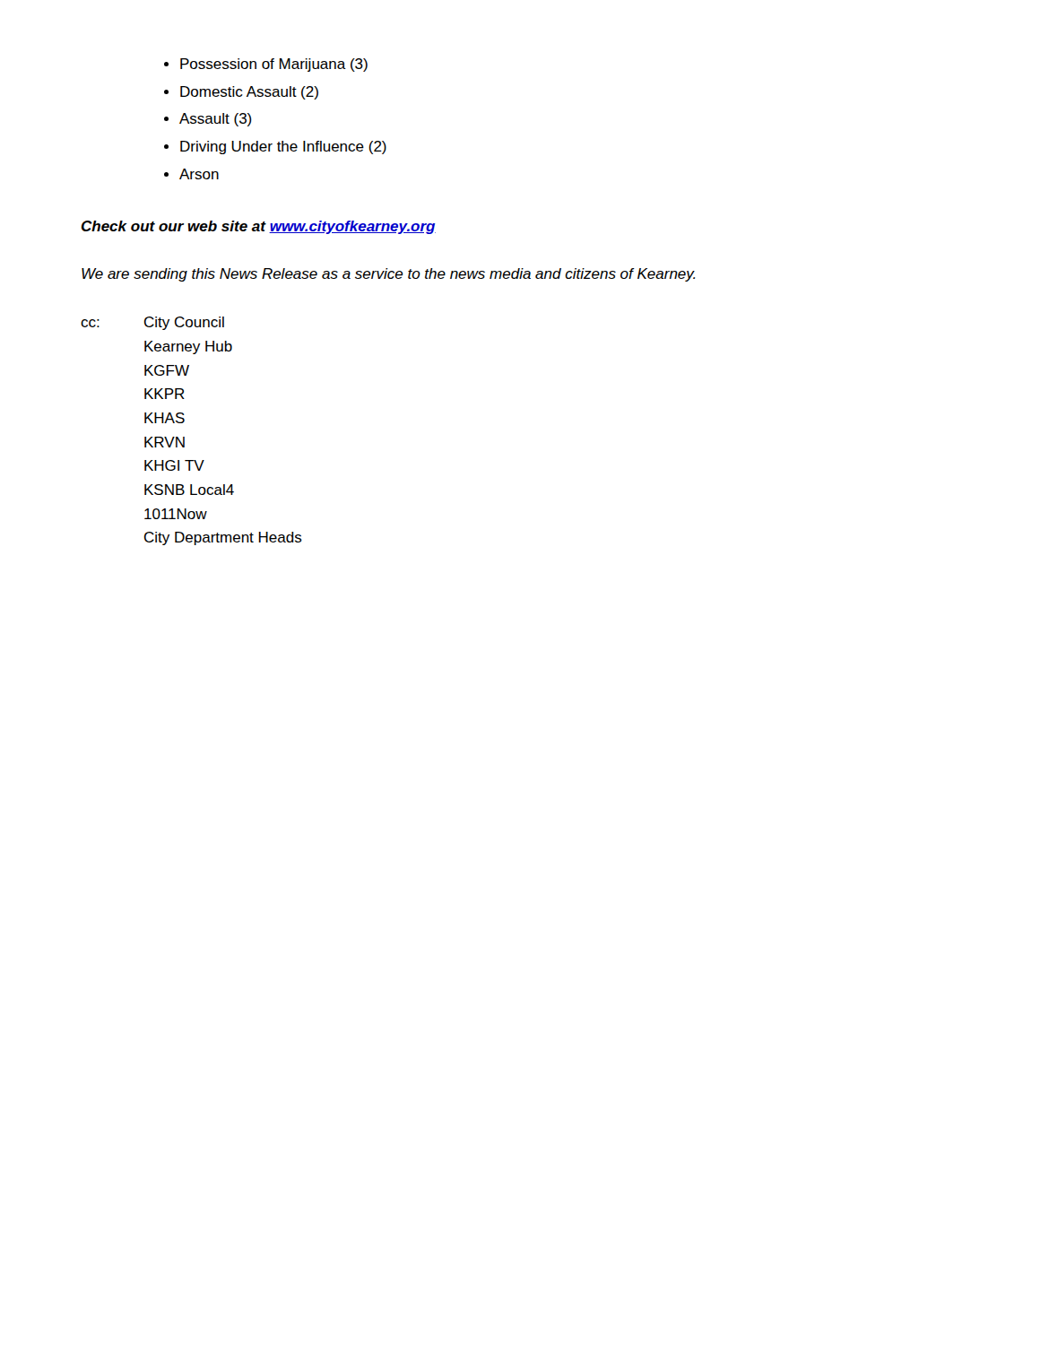Possession of Marijuana (3)
Domestic Assault (2)
Assault (3)
Driving Under the Influence (2)
Arson
Check out our web site at www.cityofkearney.org
We are sending this News Release as a service to the news media and citizens of Kearney.
| cc: | City Council Kearney Hub KGFW KKPR KHAS KRVN KHGI TV KSNB Local4 1011Now City Department Heads |